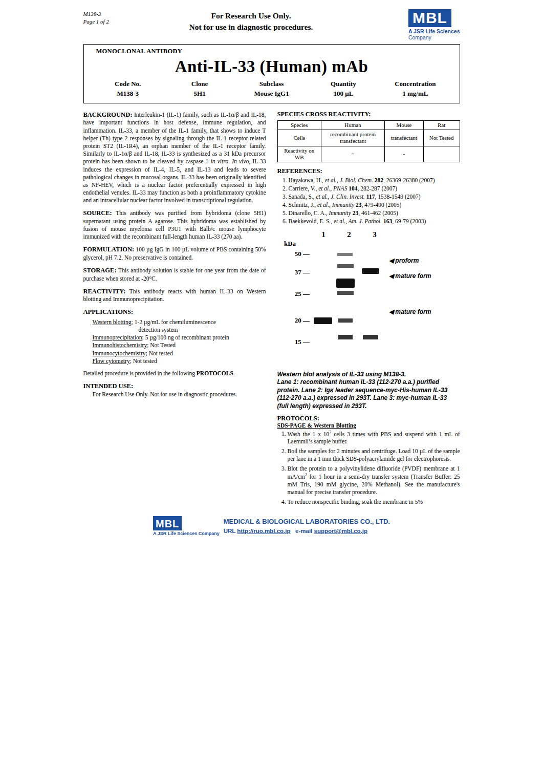M138-3
Page 1 of 2
For Research Use Only.
Not for use in diagnostic procedures.
MBL
A JSR Life Sciences
Company
MONOCLONAL ANTIBODY
Anti-IL-33 (Human) mAb
Code No. M138-3
Clone 5H1
Subclass Mouse IgG1
Quantity 100 µL
Concentration 1 mg/mL
BACKGROUND: Interleukin-1 (IL-1) family, such as IL-1α/β and IL-18, have important functions in host defense, immune regulation, and inflammation. IL-33, a member of the IL-1 family, that shows to induce T helper (Th) type 2 responses by signaling through the IL-1 receptor-related protein ST2 (IL-1R4), an orphan member of the IL-1 receptor family. Similarly to IL-1α/β and IL-18, IL-33 is synthesized as a 31 kDa precursor protein has been shown to be cleaved by caspase-1 in vitro. In vivo, IL-33 induces the expression of IL-4, IL-5, and IL-13 and leads to severe pathological changes in mucosal organs. IL-33 has been originally identified as NF-HEV, which is a nuclear factor preferentially expressed in high endothelial venules. IL-33 may function as both a proinflammatory cytokine and an intracellular nuclear factor involved in transcriptional regulation.
SOURCE: This antibody was purified from hybridoma (clone 5H1) supernatant using protein A agarose. This hybridoma was established by fusion of mouse myeloma cell P3U1 with Balb/c mouse lymphocyte immunized with the recombinant full-length human IL-33 (270 aa).
FORMULATION: 100 µg IgG in 100 µL volume of PBS containing 50% glycerol, pH 7.2. No preservative is contained.
STORAGE: This antibody solution is stable for one year from the date of purchase when stored at -20°C.
REACTIVITY: This antibody reacts with human IL-33 on Western blotting and Immunoprecipitation.
APPLICATIONS:
Western blotting; 1-2 µg/mL for chemiluminescence
detection system
Immunoprecipitation; 5 µg/100 ng of recombinant protein
Immunohistochemistry; Not Tested
Immunocytochemistry; Not tested
Flow cytometry; Not tested
Detailed procedure is provided in the following PROTOCOLS.
INTENDED USE:
For Research Use Only. Not for use in diagnostic procedures.
SPECIES CROSS REACTIVITY:
| Species | Human | Mouse | Rat |
| Cells | recombinant protein transfectant | transfectant | Not Tested |
| Reactivity on WB | + | - | |
REFERENCES:
Hayakawa, H., et al., J. Biol. Chem. 282, 26369-26380 (2007)
Carriere, V., et al., PNAS 104, 282-287 (2007)
Sanada, S., et al., J. Clin. Invest. 117, 1538-1549 (2007)
Schmitz, J., et al., Immunity 23, 479-490 (2005)
Dinarello, C. A., Immunity 23, 461-462 (2005)
Baekkevold, E. S., et al., Am. J. Pathol. 163, 69-79 (2003)
kDa
123
50 —
37 —
25 —
20 —
15 —
◀ proform
◀ mature form
◀ mature form
Western blot analysis of IL-33 using M138-3.
Lane 1: recombinant human IL-33 (112-270 a.a.) purified protein. Lane 2: Igκ leader sequence-myc-His-human IL-33 (112-270 a.a.) expressed in 293T. Lane 3: myc-human IL-33 (full length) expressed in 293T.
PROTOCOLS:
SDS-PAGE & Western Blotting
Wash the 1 x 107 cells 3 times with PBS and suspend with 1 mL of Laemmli’s sample buffer.
Boil the samples for 2 minutes and centrifuge. Load 10 µL of the sample per lane in a 1 mm thick SDS-polyacrylamide gel for electrophoresis.
Blot the protein to a polyvinylidene difluoride (PVDF) membrane at 1 mA/cm2 for 1 hour in a semi-dry transfer system (Transfer Buffer: 25 mM Tris, 190 mM glycine, 20% Methanol). See the manufacture's manual for precise transfer procedure.
To reduce nonspecific binding, soak the membrane in 5%
MBL
A JSR Life Sciences Company
MEDICAL & BIOLOGICAL LABORATORIES CO., LTD.
URL http://ruo.mbl.co.jp e-mail support@mbl.co.jp